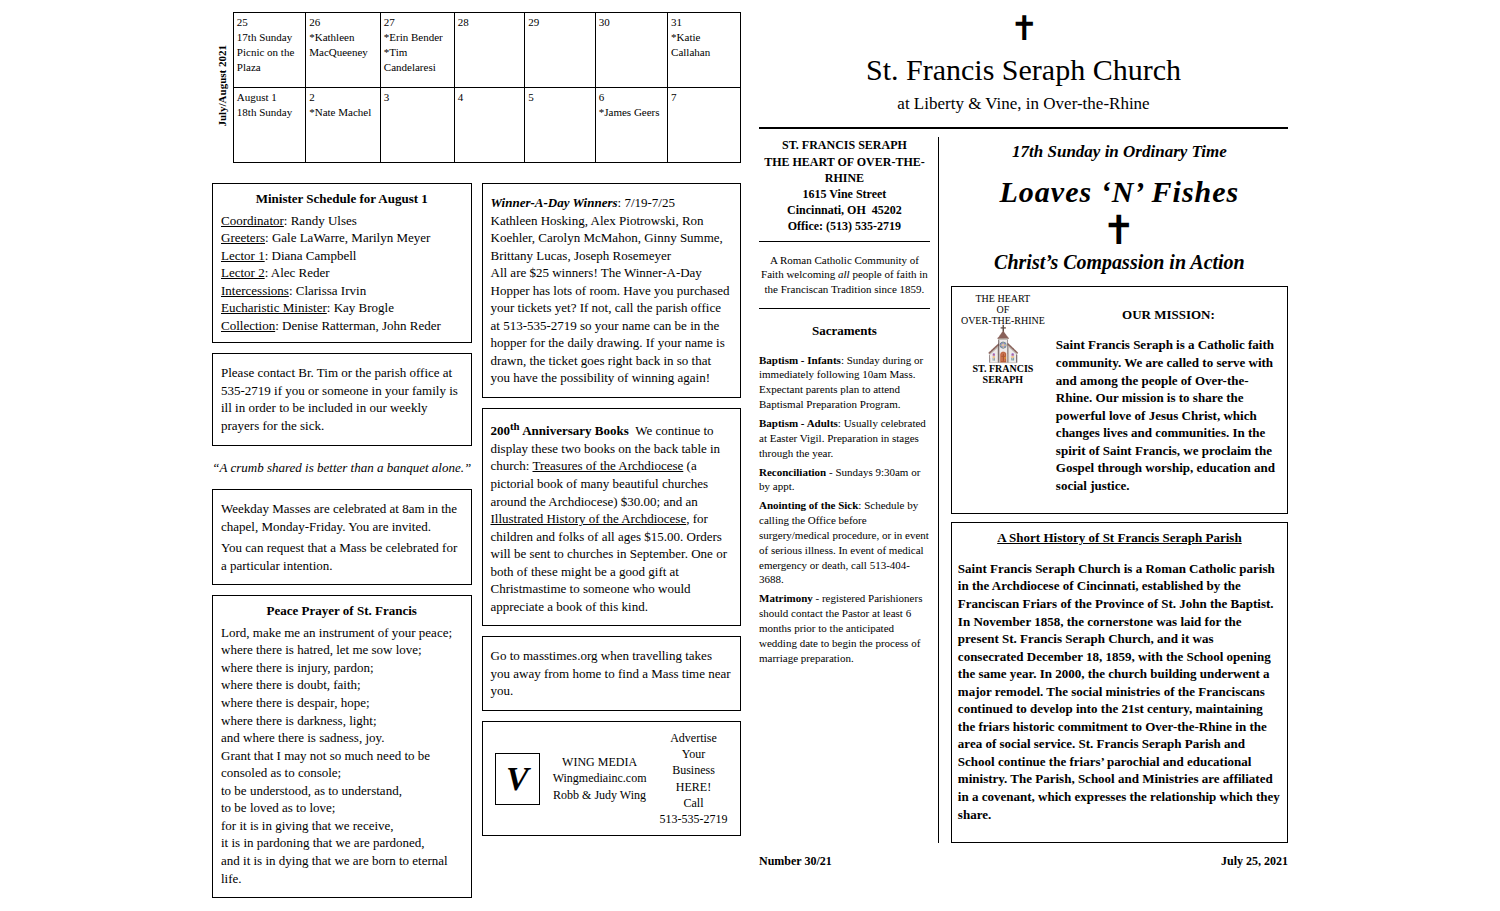| July/August 2021 | 25 17th Sunday Picnic on the Plaza | 26 *Kathleen MacQueeney | 27 *Erin Bender *Tim Candelaresi | 28 | 29 | 30 | 31 *Katie Callahan |
| August 1 18th Sunday | 2 *Nate Machel | 3 | 4 | 5 | 6 *James Geers | 7 |
Minister Schedule for August 1
Coordinator: Randy Ulses
Greeters: Gale LaWarre, Marilyn Meyer
Lector 1: Diana Campbell
Lector 2: Alec Reder
Intercessions: Clarissa Irvin
Eucharistic Minister: Kay Brogle
Collection: Denise Ratterman, John Reder
Please contact Br. Tim or the parish office at 535-2719 if you or someone in your family is ill in order to be included in our weekly prayers for the sick.
“A crumb shared is better than a banquet alone.”
Weekday Masses are celebrated at 8am in the chapel, Monday-Friday. You are invited.
You can request that a Mass be celebrated for a particular intention.
Peace Prayer of St. Francis
Lord, make me an instrument of your peace;
where there is hatred, let me sow love;
where there is injury, pardon;
where there is doubt, faith;
where there is despair, hope;
where there is darkness, light;
and where there is sadness, joy.
Grant that I may not so much need to be consoled as to console;
to be understood, as to understand,
to be loved as to love;
for it is in giving that we receive,
it is in pardoning that we are pardoned,
and it is in dying that we are born to eternal life.
Winner-A-Day Winners: 7/19-7/25
Kathleen Hosking, Alex Piotrowski, Ron Koehler, Carolyn McMahon, Ginny Summe, Brittany Lucas, Joseph Rosemeyer
All are $25 winners! The Winner-A-Day Hopper has lots of room. Have you purchased your tickets yet? If not, call the parish office at 513-535-2719 so your name can be in the hopper for the daily drawing. If your name is drawn, the ticket goes right back in so that you have the possibility of winning again!
200th Anniversary Books We continue to display these two books on the back table in church: Treasures of the Archdiocese (a pictorial book of many beautiful churches around the Archdiocese) $30.00; and an Illustrated History of the Archdiocese, for children and folks of all ages $15.00. Orders will be sent to churches in September. One or both of these might be a good gift at Christmastime to someone who would appreciate a book of this kind.
Go to masstimes.org when travelling takes you away from home to find a Mass time near you.
V
WING MEDIA
Wingmediainc.com
Robb & Judy Wing
Advertise
Your
Business
HERE!
Call
513-535-2719
✝
St. Francis Seraph Church
at Liberty & Vine, in Over-the-Rhine
ST. FRANCIS SERAPH
THE HEART OF OVER-THE-RHINE
1615 Vine Street
Cincinnati, OH 45202
Office: (513) 535-2719
A Roman Catholic Community of Faith welcoming all people of faith in the Franciscan Tradition since 1859.
Sacraments
Baptism - Infants
:
Sunday during or immediately following 10am Mass. Expectant parents plan to attend Baptismal Preparation Program.
Baptism - Adults
:
Usually celebrated at Easter Vigil. Preparation in stages through the year.
Reconciliation
-
Sundays 9:30am or by appt.
Anointing of the Sick
:
Schedule by calling the Office before surgery/medical procedure, or in event of serious illness. In event of medical emergency or death, call 513-404-3688.
Matrimony
-
registered Parishioners should contact the Pastor at least 6 months prior to the anticipated wedding date to begin the process of marriage preparation.
17th Sunday in Ordinary Time
Loaves ‘N’ Fishes
✝
Christ’s Compassion in Action
THE HEART
OF
OVER-THE-RHINE ⛪ ST. FRANCIS
SERAPH
OUR MISSION:
Saint Francis Seraph is a Catholic faith community. We are called to serve with and among the people of Over-the-Rhine. Our mission is to share the powerful love of Jesus Christ, which changes lives and communities. In the spirit of Saint Francis, we proclaim the Gospel through worship, education and social justice.
A Short History of St Francis Seraph Parish
Saint Francis Seraph Church is a Roman Catholic parish in the Archdiocese of Cincinnati, established by the Franciscan Friars of the Province of St. John the Baptist. In November 1858, the cornerstone was laid for the present St. Francis Seraph Church, and it was consecrated December 18, 1859, with the School opening the same year. In 2000, the church building underwent a major remodel. The social ministries of the Franciscans continued to develop into the 21st century, maintaining the friars historic commitment to Over-the-Rhine in the area of social service. St. Francis Seraph Parish and School continue the friars’ parochial and educational ministry. The Parish, School and Ministries are affiliated in a covenant, which expresses the relationship which they share.
Number 30/21 July 25, 2021